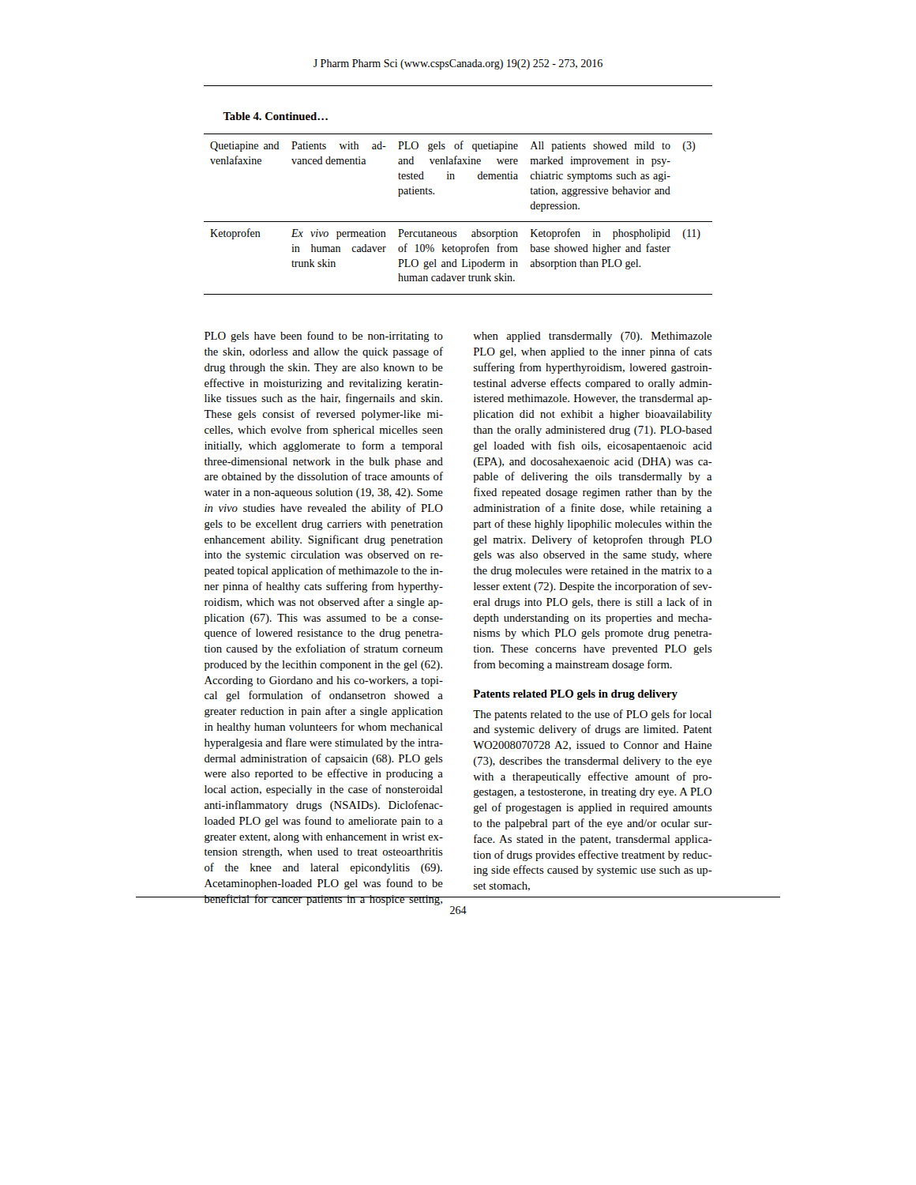J Pharm Pharm Sci (www.cspsCanada.org) 19(2) 252 - 273, 2016
Table 4. Continued…
| Quetiapine and venlafaxine | Patients with advanced dementia | PLO gels of quetiapine and venlafaxine were tested in dementia patients. | All patients showed mild to marked improvement in psychiatric symptoms such as agitation, aggressive behavior and depression. | (3) |
| Ketoprofen | Ex vivo permeation in human cadaver trunk skin | Percutaneous absorption of 10% ketoprofen from PLO gel and Lipoderm in human cadaver trunk skin. | Ketoprofen in phospholipid base showed higher and faster absorption than PLO gel. | (11) |
PLO gels have been found to be non-irritating to the skin, odorless and allow the quick passage of drug through the skin. They are also known to be effective in moisturizing and revitalizing keratin-like tissues such as the hair, fingernails and skin. These gels consist of reversed polymer-like micelles, which evolve from spherical micelles seen initially, which agglomerate to form a temporal three-dimensional network in the bulk phase and are obtained by the dissolution of trace amounts of water in a non-aqueous solution (19, 38, 42). Some in vivo studies have revealed the ability of PLO gels to be excellent drug carriers with penetration enhancement ability. Significant drug penetration into the systemic circulation was observed on repeated topical application of methimazole to the inner pinna of healthy cats suffering from hyperthyroidism, which was not observed after a single application (67). This was assumed to be a consequence of lowered resistance to the drug penetration caused by the exfoliation of stratum corneum produced by the lecithin component in the gel (62). According to Giordano and his co-workers, a topical gel formulation of ondansetron showed a greater reduction in pain after a single application in healthy human volunteers for whom mechanical hyperalgesia and flare were stimulated by the intradermal administration of capsaicin (68). PLO gels were also reported to be effective in producing a local action, especially in the case of nonsteroidal anti-inflammatory drugs (NSAIDs). Diclofenac-loaded PLO gel was found to ameliorate pain to a greater extent, along with enhancement in wrist extension strength, when used to treat osteoarthritis of the knee and lateral epicondylitis (69). Acetaminophen-loaded PLO gel was found to be beneficial for cancer patients in a hospice setting, when applied transdermally (70). Methimazole PLO gel, when applied to the inner pinna of cats suffering from hyperthyroidism, lowered gastrointestinal adverse effects compared to orally administered methimazole. However, the transdermal application did not exhibit a higher bioavailability than the orally administered drug (71). PLO-based gel loaded with fish oils, eicosapentaenoic acid (EPA), and docosahexaenoic acid (DHA) was capable of delivering the oils transdermally by a fixed repeated dosage regimen rather than by the administration of a finite dose, while retaining a part of these highly lipophilic molecules within the gel matrix. Delivery of ketoprofen through PLO gels was also observed in the same study, where the drug molecules were retained in the matrix to a lesser extent (72). Despite the incorporation of several drugs into PLO gels, there is still a lack of in depth understanding on its properties and mechanisms by which PLO gels promote drug penetration. These concerns have prevented PLO gels from becoming a mainstream dosage form.
Patents related PLO gels in drug delivery
The patents related to the use of PLO gels for local and systemic delivery of drugs are limited. Patent WO2008070728 A2, issued to Connor and Haine (73), describes the transdermal delivery to the eye with a therapeutically effective amount of progestagen, a testosterone, in treating dry eye. A PLO gel of progestagen is applied in required amounts to the palpebral part of the eye and/or ocular surface. As stated in the patent, transdermal application of drugs provides effective treatment by reducing side effects caused by systemic use such as upset stomach,
264